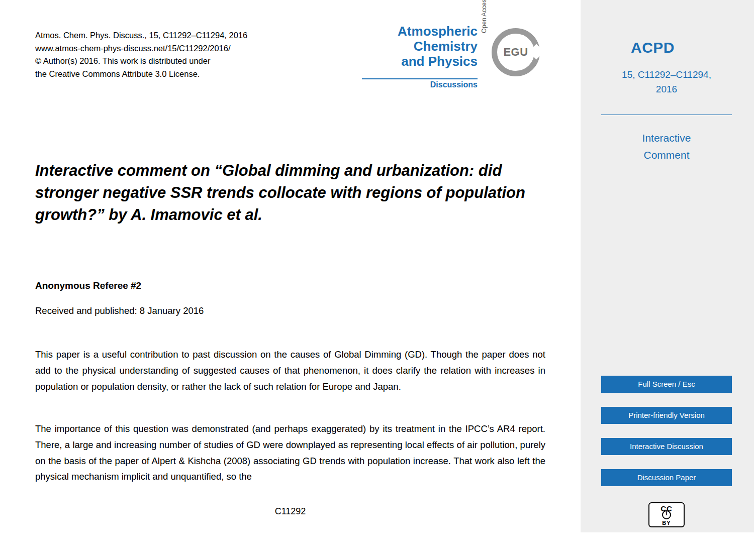ACPD
15, C11292–C11294,
2016
Interactive
Comment
Full Screen / Esc
Printer-friendly Version
Interactive Discussion
Discussion Paper
CC
BY
Atmos. Chem. Phys. Discuss., 15, C11292–C11294, 2016
www.atmos-chem-phys-discuss.net/15/C11292/2016/
© Author(s) 2016. This work is distributed under
the Creative Commons Attribute 3.0 License.
Atmospheric
Chemistry
and Physics
Discussions
Open Access
EGU
Interactive comment on “Global dimming and urbanization: did stronger negative SSR trends collocate with regions of population growth?” by A. Imamovic et al.
Anonymous Referee #2
Received and published: 8 January 2016
This paper is a useful contribution to past discussion on the causes of Global Dimming (GD). Though the paper does not add to the physical understanding of suggested causes of that phenomenon, it does clarify the relation with increases in population or population density, or rather the lack of such relation for Europe and Japan.
The importance of this question was demonstrated (and perhaps exaggerated) by its treatment in the IPCC’s AR4 report. There, a large and increasing number of studies of GD were downplayed as representing local effects of air pollution, purely on the basis of the paper of Alpert & Kishcha (2008) associating GD trends with population increase. That work also left the physical mechanism implicit and unquantified, so the
C11292